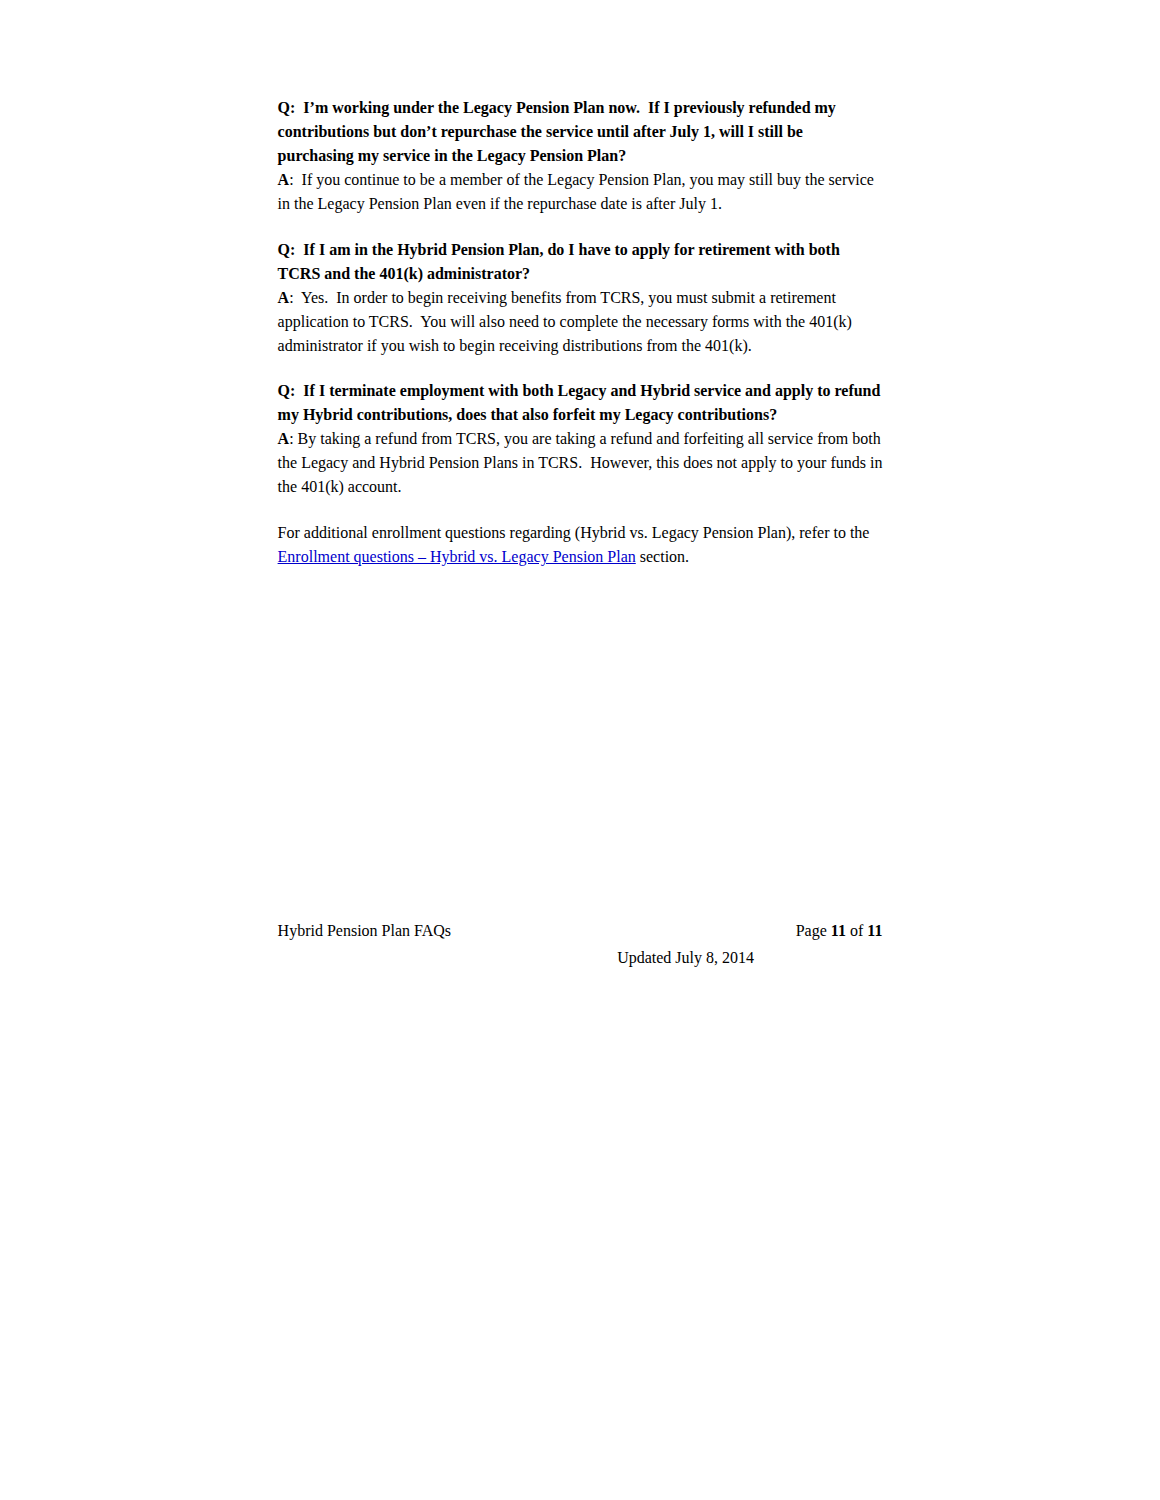Q: I’m working under the Legacy Pension Plan now. If I previously refunded my contributions but don’t repurchase the service until after July 1, will I still be purchasing my service in the Legacy Pension Plan?
A: If you continue to be a member of the Legacy Pension Plan, you may still buy the service in the Legacy Pension Plan even if the repurchase date is after July 1.
Q: If I am in the Hybrid Pension Plan, do I have to apply for retirement with both TCRS and the 401(k) administrator?
A: Yes. In order to begin receiving benefits from TCRS, you must submit a retirement application to TCRS. You will also need to complete the necessary forms with the 401(k) administrator if you wish to begin receiving distributions from the 401(k).
Q: If I terminate employment with both Legacy and Hybrid service and apply to refund my Hybrid contributions, does that also forfeit my Legacy contributions?
A: By taking a refund from TCRS, you are taking a refund and forfeiting all service from both the Legacy and Hybrid Pension Plans in TCRS. However, this does not apply to your funds in the 401(k) account.
For additional enrollment questions regarding (Hybrid vs. Legacy Pension Plan), refer to the Enrollment questions – Hybrid vs. Legacy Pension Plan section.
Hybrid Pension Plan FAQs
Page 11 of 11
Updated July 8, 2014